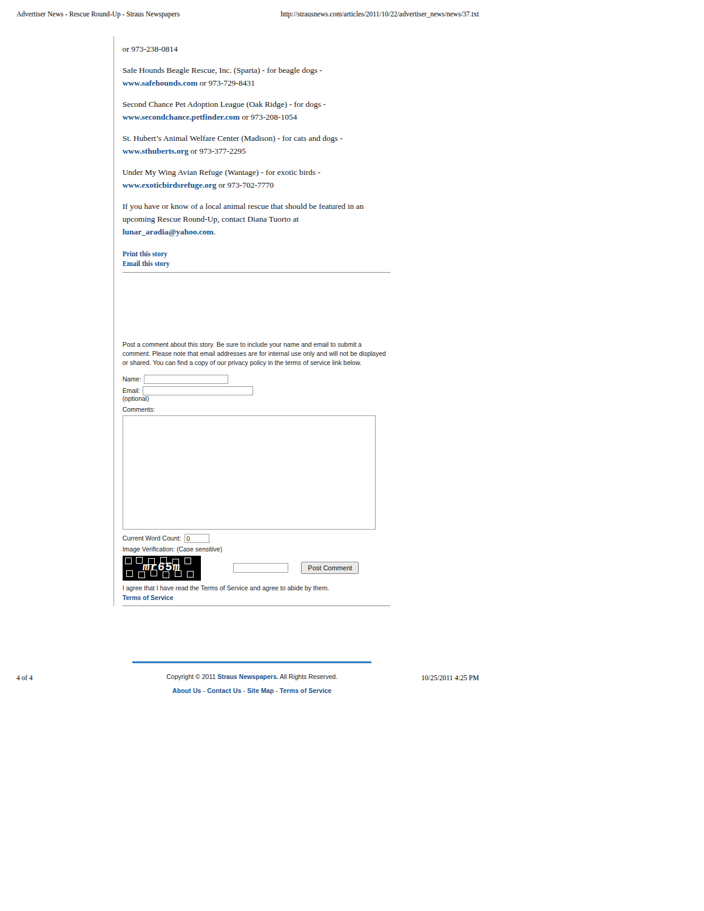Advertiser News - Rescue Round-Up - Straus Newspapers
http://strausnews.com/articles/2011/10/22/advertiser_news/news/37.txt
or 973-238-0814
Safe Hounds Beagle Rescue, Inc. (Sparta) - for beagle dogs -
www.safehounds.com or 973-729-8431
Second Chance Pet Adoption League (Oak Ridge) - for dogs -
www.secondchance.petfinder.com or 973-208-1054
St. Hubert’s Animal Welfare Center (Madison) - for cats and dogs -
www.sthuberts.org or 973-377-2295
Under My Wing Avian Refuge (Wantage) - for exotic birds -
www.exoticbirdsrefuge.org or 973-702-7770
If you have or know of a local animal rescue that should be featured in an upcoming Rescue Round-Up, contact Diana Tuorto at
lunar_aradia@yahoo.com.
Print this story Email this story
Post a comment about this story. Be sure to include your name and email to submit a comment. Please note that email addresses are for internal use only and will not be displayed or shared. You can find a copy of our privacy policy in the terms of service link below.
Name:
Email:
(optional)
Comments:
Current Word Count: 0
Image Verification: (Case sensitive)
mr65m
Post Comment
I agree that I have read the Terms of Service and agree to abide by them. Terms of Service
Copyright © 2011 Straus Newspapers. All Rights Reserved.
About Us - Contact Us - Site Map - Terms of Service
4 of 4
10/25/2011 4:25 PM